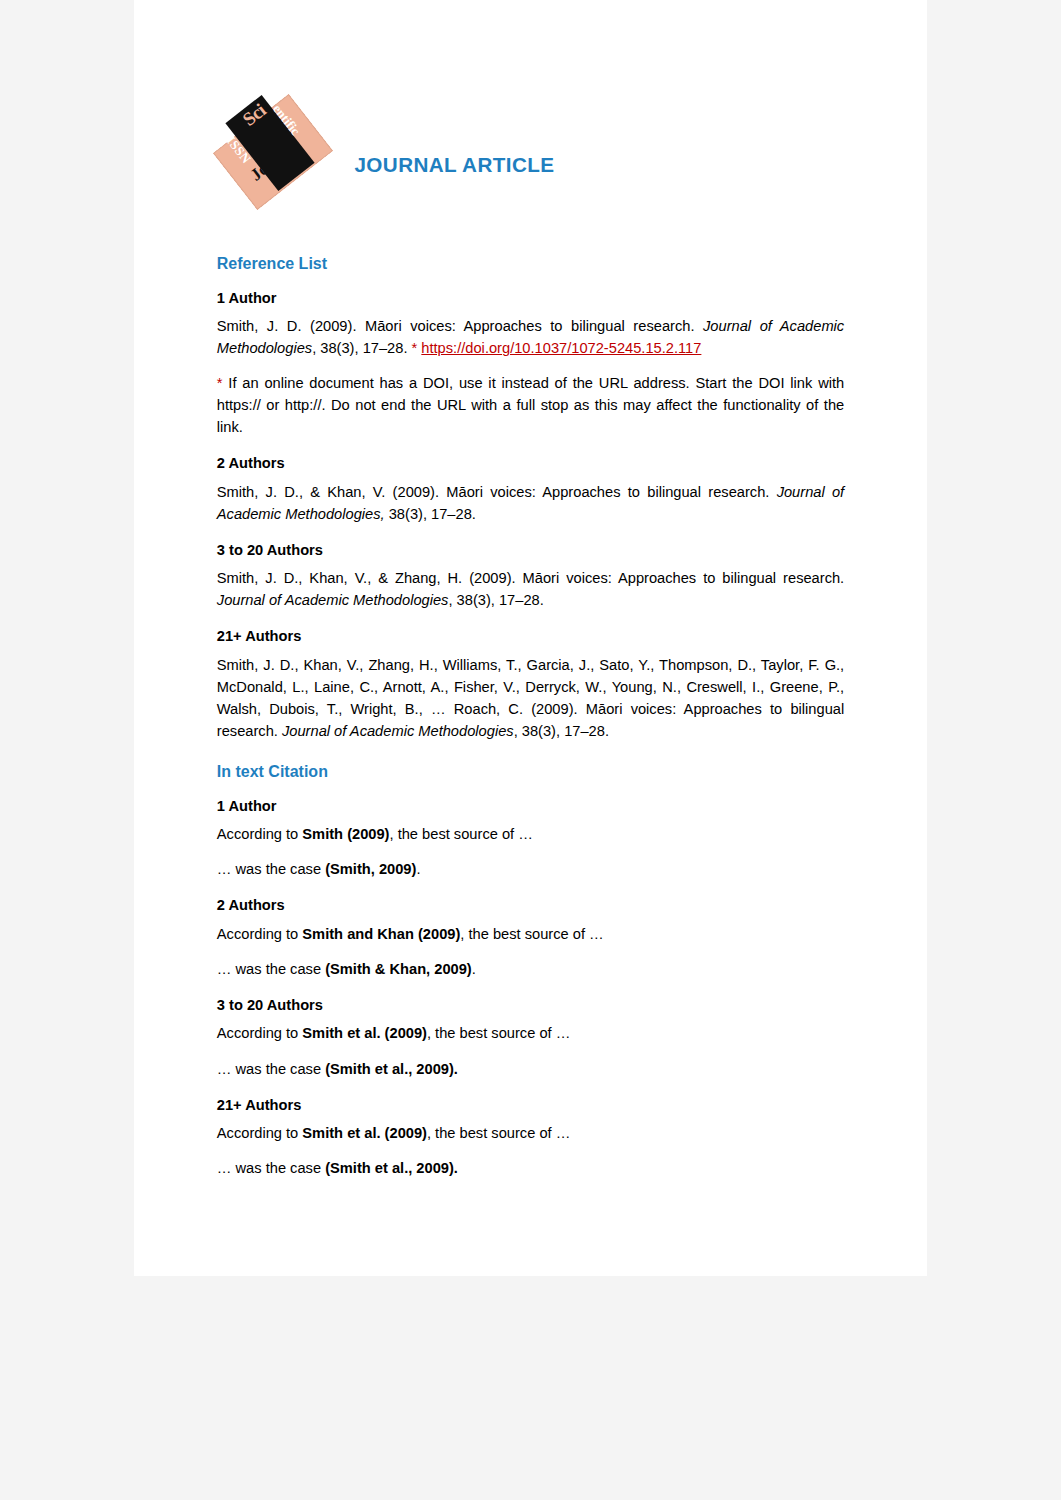Sci entific ISSN Journal
JOURNAL ARTICLE
Reference List
1 Author
Smith, J. D. (2009). Māori voices: Approaches to bilingual research. Journal of Academic Methodologies, 38(3), 17–28. * https://doi.org/10.1037/1072-5245.15.2.117
* If an online document has a DOI, use it instead of the URL address. Start the DOI link with https:// or http://. Do not end the URL with a full stop as this may affect the functionality of the link.
2 Authors
Smith, J. D., & Khan, V. (2009). Māori voices: Approaches to bilingual research. Journal of Academic Methodologies, 38(3), 17–28.
3 to 20 Authors
Smith, J. D., Khan, V., & Zhang, H. (2009). Māori voices: Approaches to bilingual research. Journal of Academic Methodologies, 38(3), 17–28.
21+ Authors
Smith, J. D., Khan, V., Zhang, H., Williams, T., Garcia, J., Sato, Y., Thompson, D., Taylor, F. G., McDonald, L., Laine, C., Arnott, A., Fisher, V., Derryck, W., Young, N., Creswell, I., Greene, P., Walsh, Dubois, T., Wright, B., … Roach, C. (2009). Māori voices: Approaches to bilingual research. Journal of Academic Methodologies, 38(3), 17–28.
In text Citation
1 Author
According to Smith (2009), the best source of …
… was the case (Smith, 2009).
2 Authors
According to Smith and Khan (2009), the best source of …
… was the case (Smith & Khan, 2009).
3 to 20 Authors
According to Smith et al. (2009), the best source of …
… was the case (Smith et al., 2009).
21+ Authors
According to Smith et al. (2009), the best source of …
… was the case (Smith et al., 2009).